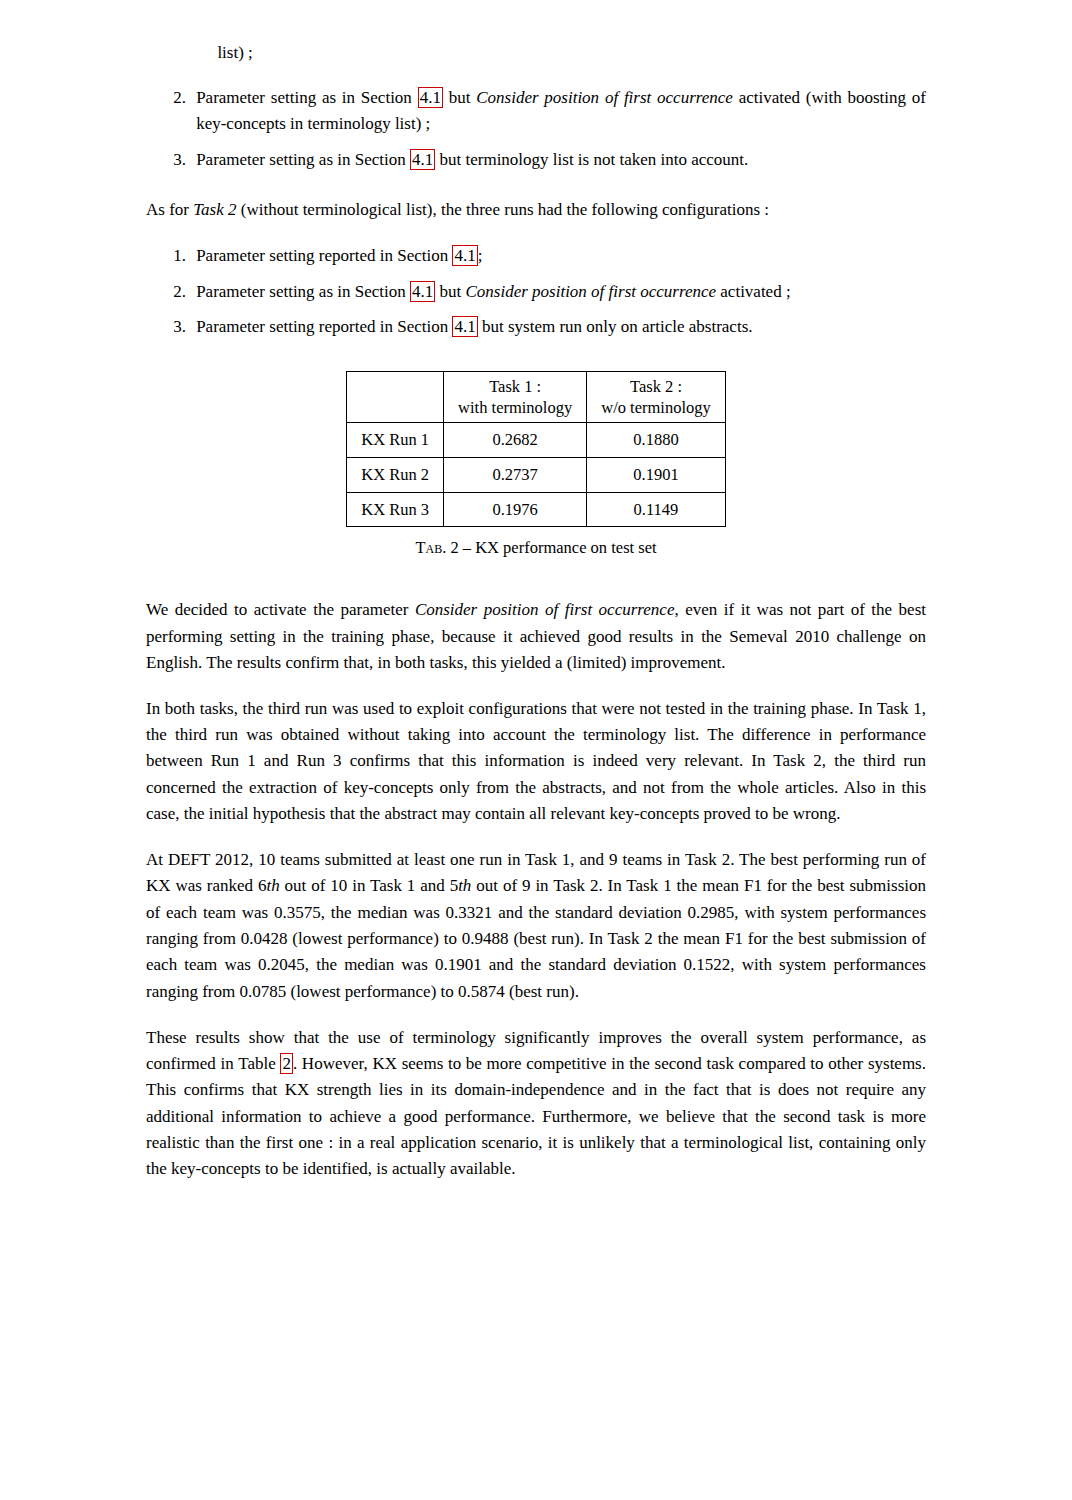list) ;
Parameter setting as in Section 4.1 but Consider position of first occurrence activated (with boosting of key-concepts in terminology list) ;
Parameter setting as in Section 4.1 but terminology list is not taken into account.
As for Task 2 (without terminological list), the three runs had the following configurations :
Parameter setting reported in Section 4.1;
Parameter setting as in Section 4.1 but Consider position of first occurrence activated ;
Parameter setting reported in Section 4.1 but system run only on article abstracts.
| | Task 1 : with terminology | Task 2 : w/o terminology |
| KX Run 1 | 0.2682 | 0.1880 |
| KX Run 2 | 0.2737 | 0.1901 |
| KX Run 3 | 0.1976 | 0.1149 |
Tab. 2 – KX performance on test set
We decided to activate the parameter Consider position of first occurrence, even if it was not part of the best performing setting in the training phase, because it achieved good results in the Semeval 2010 challenge on English. The results confirm that, in both tasks, this yielded a (limited) improvement.
In both tasks, the third run was used to exploit configurations that were not tested in the training phase. In Task 1, the third run was obtained without taking into account the terminology list. The difference in performance between Run 1 and Run 3 confirms that this information is indeed very relevant. In Task 2, the third run concerned the extraction of key-concepts only from the abstracts, and not from the whole articles. Also in this case, the initial hypothesis that the abstract may contain all relevant key-concepts proved to be wrong.
At DEFT 2012, 10 teams submitted at least one run in Task 1, and 9 teams in Task 2. The best performing run of KX was ranked 6th out of 10 in Task 1 and 5th out of 9 in Task 2. In Task 1 the mean F1 for the best submission of each team was 0.3575, the median was 0.3321 and the standard deviation 0.2985, with system performances ranging from 0.0428 (lowest performance) to 0.9488 (best run). In Task 2 the mean F1 for the best submission of each team was 0.2045, the median was 0.1901 and the standard deviation 0.1522, with system performances ranging from 0.0785 (lowest performance) to 0.5874 (best run).
These results show that the use of terminology significantly improves the overall system performance, as confirmed in Table 2. However, KX seems to be more competitive in the second task compared to other systems. This confirms that KX strength lies in its domain-independence and in the fact that is does not require any additional information to achieve a good performance. Furthermore, we believe that the second task is more realistic than the first one : in a real application scenario, it is unlikely that a terminological list, containing only the key-concepts to be identified, is actually available.